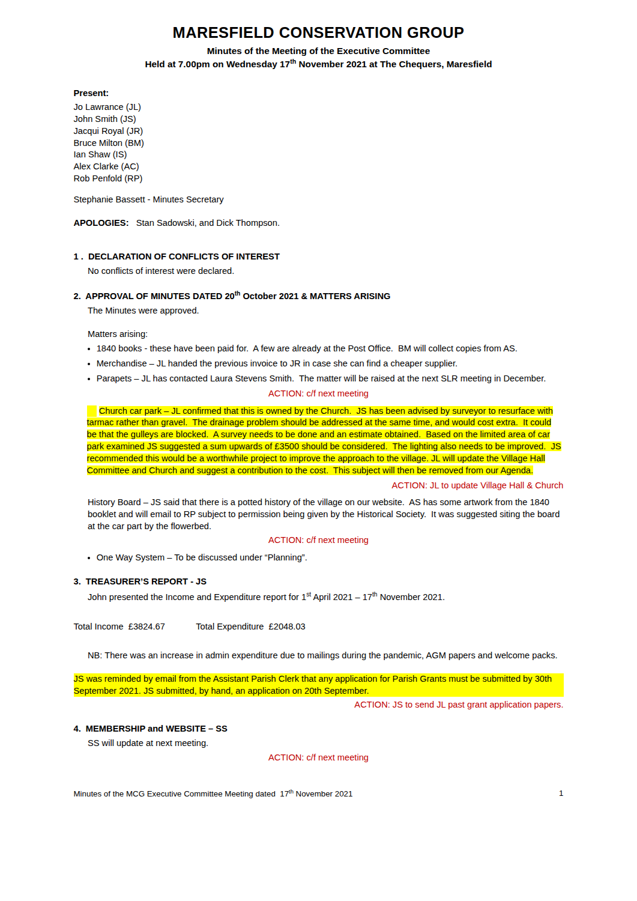MARESFIELD CONSERVATION GROUP
Minutes of the Meeting of the Executive Committee
Held at 7.00pm on Wednesday 17th November 2021 at The Chequers, Maresfield
Present:
Jo Lawrance (JL)
John Smith (JS)
Jacqui Royal (JR)
Bruce Milton (BM)
Ian Shaw (IS)
Alex Clarke (AC)
Rob Penfold (RP)
Stephanie Bassett - Minutes Secretary
APOLOGIES: Stan Sadowski, and Dick Thompson.
1 . DECLARATION OF CONFLICTS OF INTEREST
No conflicts of interest were declared.
2. APPROVAL OF MINUTES DATED 20th October 2021 & MATTERS ARISING
The Minutes were approved.
Matters arising:
1840 books - these have been paid for. A few are already at the Post Office. BM will collect copies from AS.
Merchandise – JL handed the previous invoice to JR in case she can find a cheaper supplier.
Parapets – JL has contacted Laura Stevens Smith. The matter will be raised at the next SLR meeting in December.
ACTION: c/f next meeting
Church car park – JL confirmed that this is owned by the Church. JS has been advised by surveyor to resurface with tarmac rather than gravel. The drainage problem should be addressed at the same time, and would cost extra. It could be that the gulleys are blocked. A survey needs to be done and an estimate obtained. Based on the limited area of car park examined JS suggested a sum upwards of £3500 should be considered. The lighting also needs to be improved. JS recommended this would be a worthwhile project to improve the approach to the village. JL will update the Village Hall Committee and Church and suggest a contribution to the cost. This subject will then be removed from our Agenda.
ACTION: JL to update Village Hall & Church
History Board – JS said that there is a potted history of the village on our website. AS has some artwork from the 1840 booklet and will email to RP subject to permission being given by the Historical Society. It was suggested siting the board at the car part by the flowerbed.
ACTION: c/f next meeting
One Way System – To be discussed under “Planning”.
3. TREASURER’S REPORT - JS
John presented the Income and Expenditure report for 1st April 2021 – 17th November 2021.
Total Income £3824.67 Total Expenditure £2048.03
NB: There was an increase in admin expenditure due to mailings during the pandemic, AGM papers and welcome packs.
JS was reminded by email from the Assistant Parish Clerk that any application for Parish Grants must be submitted by 30th September 2021. JS submitted, by hand, an application on 20th September.
ACTION: JS to send JL past grant application papers.
4. MEMBERSHIP and WEBSITE – SS
SS will update at next meeting.
ACTION: c/f next meeting
Minutes of the MCG Executive Committee Meeting dated 17th November 2021 1